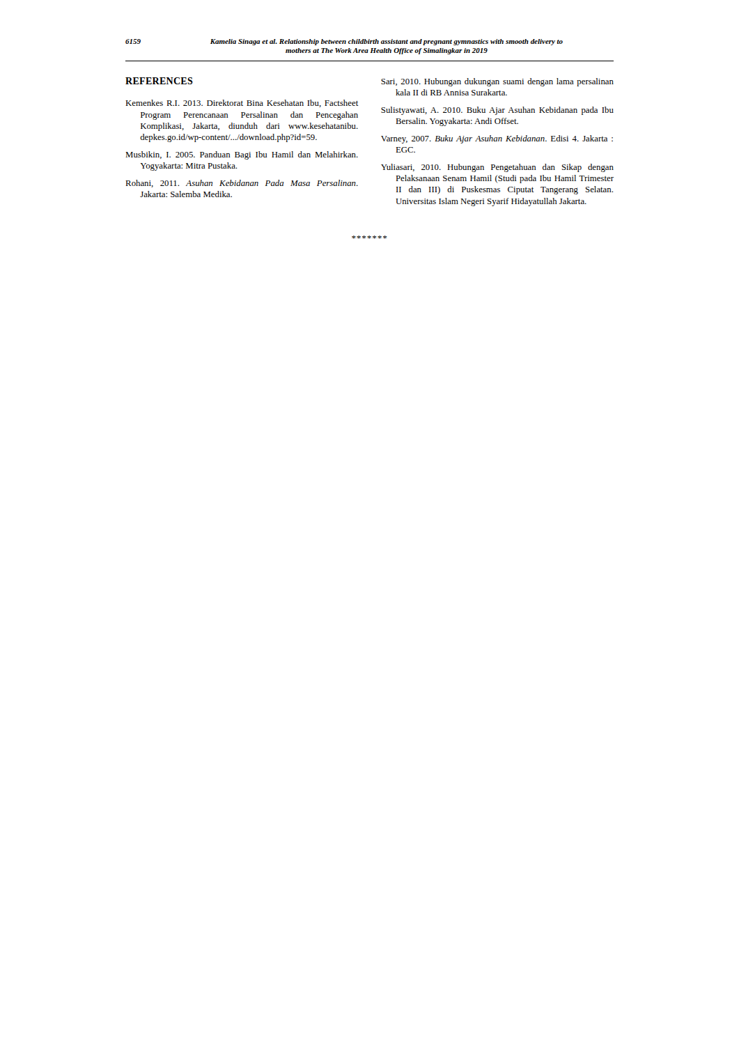6159
Kamelia Sinaga et al. Relationship between childbirth assistant and pregnant gymnastics with smooth delivery to
mothers at The Work Area Health Office of Simalingkar in 2019
REFERENCES
Kemenkes R.I. 2013. Direktorat Bina Kesehatan Ibu, Factsheet Program Perencanaan Persalinan dan Pencegahan Komplikasi, Jakarta, diunduh dari www.kesehatanibu. depkes.go.id/wp-content/.../download.php?id=59.
Musbikin, I. 2005. Panduan Bagi Ibu Hamil dan Melahirkan. Yogyakarta: Mitra Pustaka.
Rohani, 2011. Asuhan Kebidanan Pada Masa Persalinan. Jakarta: Salemba Medika.
Sari, 2010. Hubungan dukungan suami dengan lama persalinan kala II di RB Annisa Surakarta.
Sulistyawati, A. 2010. Buku Ajar Asuhan Kebidanan pada Ibu Bersalin. Yogyakarta: Andi Offset.
Varney, 2007. Buku Ajar Asuhan Kebidanan. Edisi 4. Jakarta : EGC.
Yuliasari, 2010. Hubungan Pengetahuan dan Sikap dengan Pelaksanaan Senam Hamil (Studi pada Ibu Hamil Trimester II dan III) di Puskesmas Ciputat Tangerang Selatan. Universitas Islam Negeri Syarif Hidayatullah Jakarta.
*******